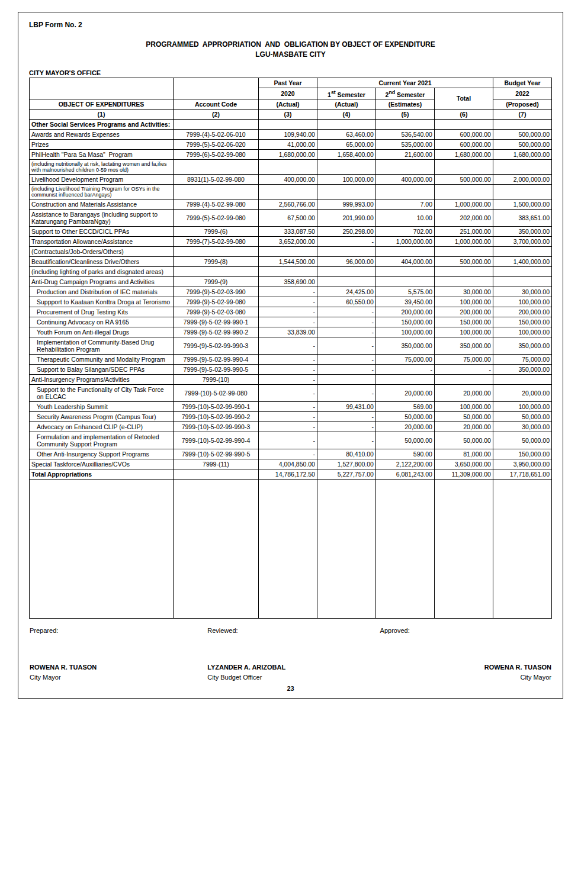LBP Form No. 2
PROGRAMMED APPROPRIATION AND OBLIGATION BY OBJECT OF EXPENDITURE
LGU-MASBATE CITY
CITY MAYOR'S OFFICE
| | | Past Year | Current Year 2021 | Budget Year |
| --- | --- | --- | --- | --- |
| 2020 | 1 st Semester | 2 nd Semester | Total | 2022 |
| OBJECT OF EXPENDITURES | Account Code | (Actual) | (Actual) | (Estimates) | (Proposed) |
| (1) | (2) | (3) | (4) | (5) | (6) | (7) |
| Other Social Services Programs and Activities: | | | | | | |
| Awards and Rewards Expenses | 7999-(4)-5-02-06-010 | 109,940.00 | 63,460.00 | 536,540.00 | 600,000.00 | 500,000.00 |
| Prizes | 7999-(5)-5-02-06-020 | 41,000.00 | 65,000.00 | 535,000.00 | 600,000.00 | 500,000.00 |
| PhilHealth "Para Sa Masa" Program | 7999-(6)-5-02-99-080 | 1,680,000.00 | 1,658,400.00 | 21,600.00 | 1,680,000.00 | 1,680,000.00 |
| (including nutritionally at risk, lactating women and fa,ilies with malnourished children 0-59 mos old) | | | | | | |
| Livelihood Development Program | 8931(1)-5-02-99-080 | 400,000.00 | 100,000.00 | 400,000.00 | 500,000.00 | 2,000,000.00 |
| (including Livelihood Training Program for OSYs in the communist influenced barAngays) | | | | | | |
| Construction and Materials Assistance | 7999-(4)-5-02-99-080 | 2,560,766.00 | 999,993.00 | 7.00 | 1,000,000.00 | 1,500,000.00 |
| Assistance to Barangays (including support to Katarungang PambaraNgay) | 7999-(5)-5-02-99-080 | 67,500.00 | 201,990.00 | 10.00 | 202,000.00 | 383,651.00 |
| Support to Other ECCD/CICL PPAs | 7999-(6) | 333,087.50 | 250,298.00 | 702.00 | 251,000.00 | 350,000.00 |
| Transportation Allowance/Assistance | 7999-(7)-5-02-99-080 | 3,652,000.00 | - | 1,000,000.00 | 1,000,000.00 | 3,700,000.00 |
| (Contractuals/Job-Orders/Others) | | | | | | |
| Beautification/Cleanliness Drive/Others | 7999-(8) | 1,544,500.00 | 96,000.00 | 404,000.00 | 500,000.00 | 1,400,000.00 |
| (including lighting of parks and disgnated areas) | | | | | | |
| Anti-Drug Campaign Programs and Activities | 7999-(9) | 358,690.00 | | | | |
| Production and Distribution of IEC materials | 7999-(9)-5-02-03-990 | - | 24,425.00 | 5,575.00 | 30,000.00 | 30,000.00 |
| Suppport to Kaataan Konttra Droga at Terorismo | 7999-(9)-5-02-99-080 | - | 60,550.00 | 39,450.00 | 100,000.00 | 100,000.00 |
| Procurement of Drug Testing Kits | 7999-(9)-5-02-03-080 | - | - | 200,000.00 | 200,000.00 | 200,000.00 |
| Continuing Advocacy on RA 9165 | 7999-(9)-5-02-99-990-1 | - | - | 150,000.00 | 150,000.00 | 150,000.00 |
| Youth Forum on Anti-illegal Drugs | 7999-(9)-5-02-99-990-2 | 33,839.00 | - | 100,000.00 | 100,000.00 | 100,000.00 |
| Implementation of Community-Based Drug Rehabilitation Program | 7999-(9)-5-02-99-990-3 | - | - | 350,000.00 | 350,000.00 | 350,000.00 |
| Therapeutic Community and Modality Program | 7999-(9)-5-02-99-990-4 | - | - | 75,000.00 | 75,000.00 | 75,000.00 |
| Support to Balay Silangan/SDEC PPAs | 7999-(9)-5-02-99-990-5 | - | - | - | - | 350,000.00 |
| Anti-Insurgency Programs/Activities | 7999-(10) | - | | | | |
| Support to the Functionality of City Task Force on ELCAC | 7999-(10)-5-02-99-080 | - | - | 20,000.00 | 20,000.00 | 20,000.00 |
| Youth Leadership Summit | 7999-(10)-5-02-99-990-1 | - | 99,431.00 | 569.00 | 100,000.00 | 100,000.00 |
| Security Awareness Progrm (Campus Tour) | 7999-(10)-5-02-99-990-2 | - | - | 50,000.00 | 50,000.00 | 50,000.00 |
| Advocacy on Enhanced CLIP (e-CLIP) | 7999-(10)-5-02-99-990-3 | - | - | 20,000.00 | 20,000.00 | 30,000.00 |
| Formulation and implementation of Retooled Community Support Program | 7999-(10)-5-02-99-990-4 | - | - | 50,000.00 | 50,000.00 | 50,000.00 |
| Other Anti-Insurgency Support Programs | 7999-(10)-5-02-99-990-5 | - | 80,410.00 | 590.00 | 81,000.00 | 150,000.00 |
| Special Taskforce/Auxilliaries/CVOs | 7999-(11) | 4,004,850.00 | 1,527,800.00 | 2,122,200.00 | 3,650,000.00 | 3,950,000.00 |
| Total Appropriations | | 14,786,172.50 | 5,227,757.00 | 6,081,243.00 | 11,309,000.00 | 17,718,651.00 |
| Prepared: | Reviewed: | Approved: |
| ROWENA R. TUASON | LYZANDER A. ARIZOBAL | ROWENA R. TUASON |
| City Mayor | City Budget Officer | City Mayor |
23